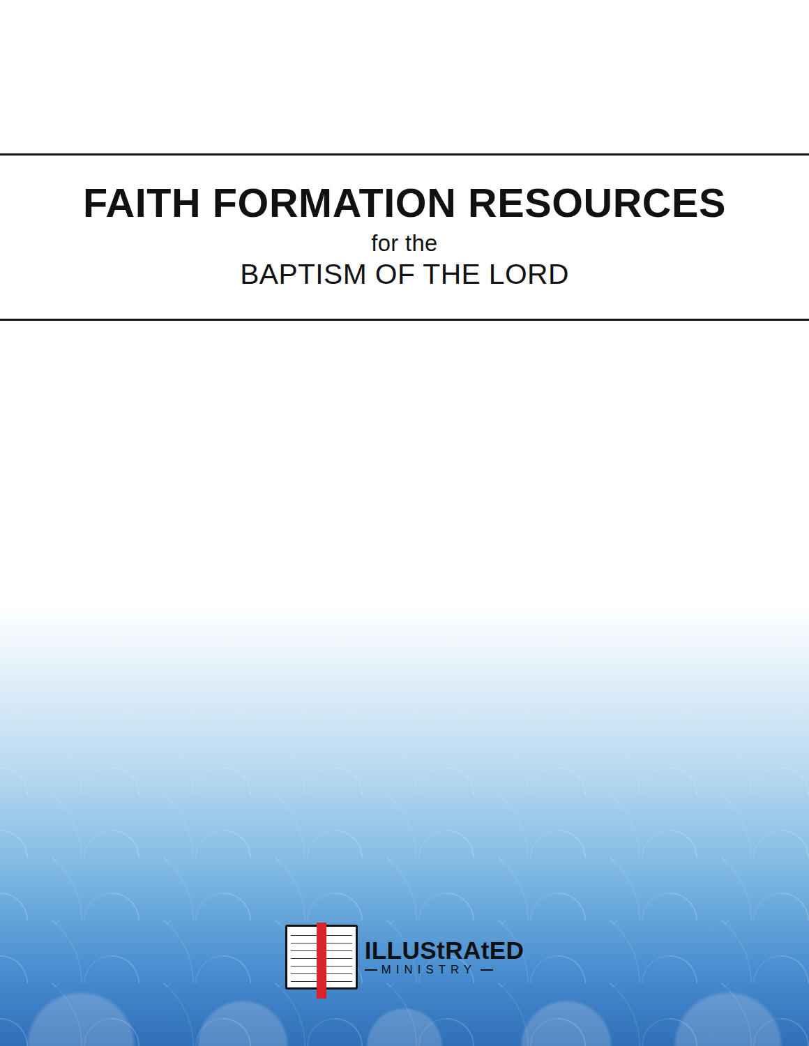Faith Formation Resources for the Baptism of the Lord
illust RateD Ministry